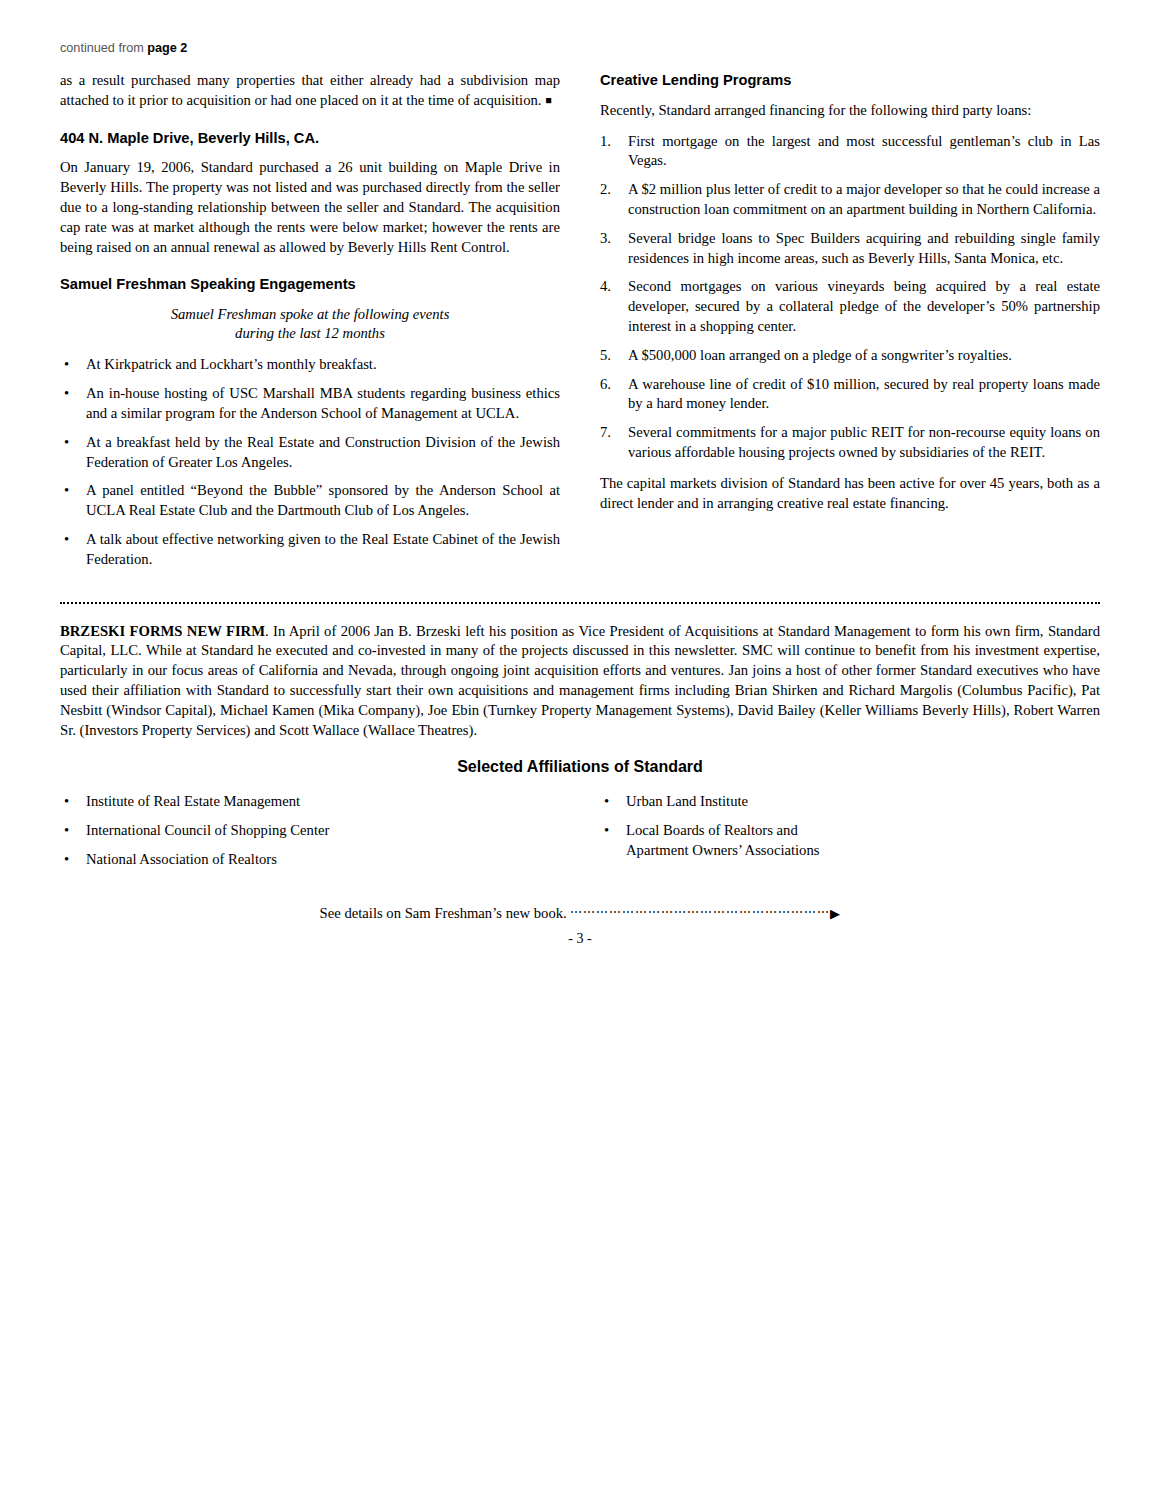continued from page 2
as a result purchased many properties that either already had a subdivision map attached to it prior to acquisition or had one placed on it at the time of acquisition. ■
404 N. Maple Drive, Beverly Hills, CA.
On January 19, 2006, Standard purchased a 26 unit building on Maple Drive in Beverly Hills. The property was not listed and was purchased directly from the seller due to a long-standing relationship between the seller and Standard. The acquisition cap rate was at market although the rents were below market; however the rents are being raised on an annual renewal as allowed by Beverly Hills Rent Control.
Samuel Freshman Speaking Engagements
Samuel Freshman spoke at the following events
during the last 12 months
At Kirkpatrick and Lockhart’s monthly breakfast.
An in-house hosting of USC Marshall MBA students regarding business ethics and a similar program for the Anderson School of Management at UCLA.
At a breakfast held by the Real Estate and Construction Division of the Jewish Federation of Greater Los Angeles.
A panel entitled “Beyond the Bubble” sponsored by the Anderson School at UCLA Real Estate Club and the Dartmouth Club of Los Angeles.
A talk about effective networking given to the Real Estate Cabinet of the Jewish Federation.
Creative Lending Programs
Recently, Standard arranged financing for the following third party loans:
First mortgage on the largest and most successful gentleman’s club in Las Vegas.
A $2 million plus letter of credit to a major developer so that he could increase a construction loan commitment on an apartment building in Northern California.
Several bridge loans to Spec Builders acquiring and rebuilding single family residences in high income areas, such as Beverly Hills, Santa Monica, etc.
Second mortgages on various vineyards being acquired by a real estate developer, secured by a collateral pledge of the developer’s 50% partnership interest in a shopping center.
A $500,000 loan arranged on a pledge of a songwriter’s royalties.
A warehouse line of credit of $10 million, secured by real property loans made by a hard money lender.
Several commitments for a major public REIT for non-recourse equity loans on various affordable housing projects owned by subsidiaries of the REIT.
The capital markets division of Standard has been active for over 45 years, both as a direct lender and in arranging creative real estate financing.
BRZESKI FORMS NEW FIRM. In April of 2006 Jan B. Brzeski left his position as Vice President of Acquisitions at Standard Management to form his own firm, Standard Capital, LLC. While at Standard he executed and co-invested in many of the projects discussed in this newsletter. SMC will continue to benefit from his investment expertise, particularly in our focus areas of California and Nevada, through ongoing joint acquisition efforts and ventures. Jan joins a host of other former Standard executives who have used their affiliation with Standard to successfully start their own acquisitions and management firms including Brian Shirken and Richard Margolis (Columbus Pacific), Pat Nesbitt (Windsor Capital), Michael Kamen (Mika Company), Joe Ebin (Turnkey Property Management Systems), David Bailey (Keller Williams Beverly Hills), Robert Warren Sr. (Investors Property Services) and Scott Wallace (Wallace Theatres).
Selected Affiliations of Standard
Institute of Real Estate Management
International Council of Shopping Center
National Association of Realtors
Urban Land Institute
Local Boards of Realtors and
Apartment Owners’ Associations
See details on Sam Freshman’s new book. ⋯⋯⋯⋯⋯⋯⋯⋯⋯⋯⋯⋯⋯⋯⋯⋯⋯⋯⋯⋯▶
- 3 -